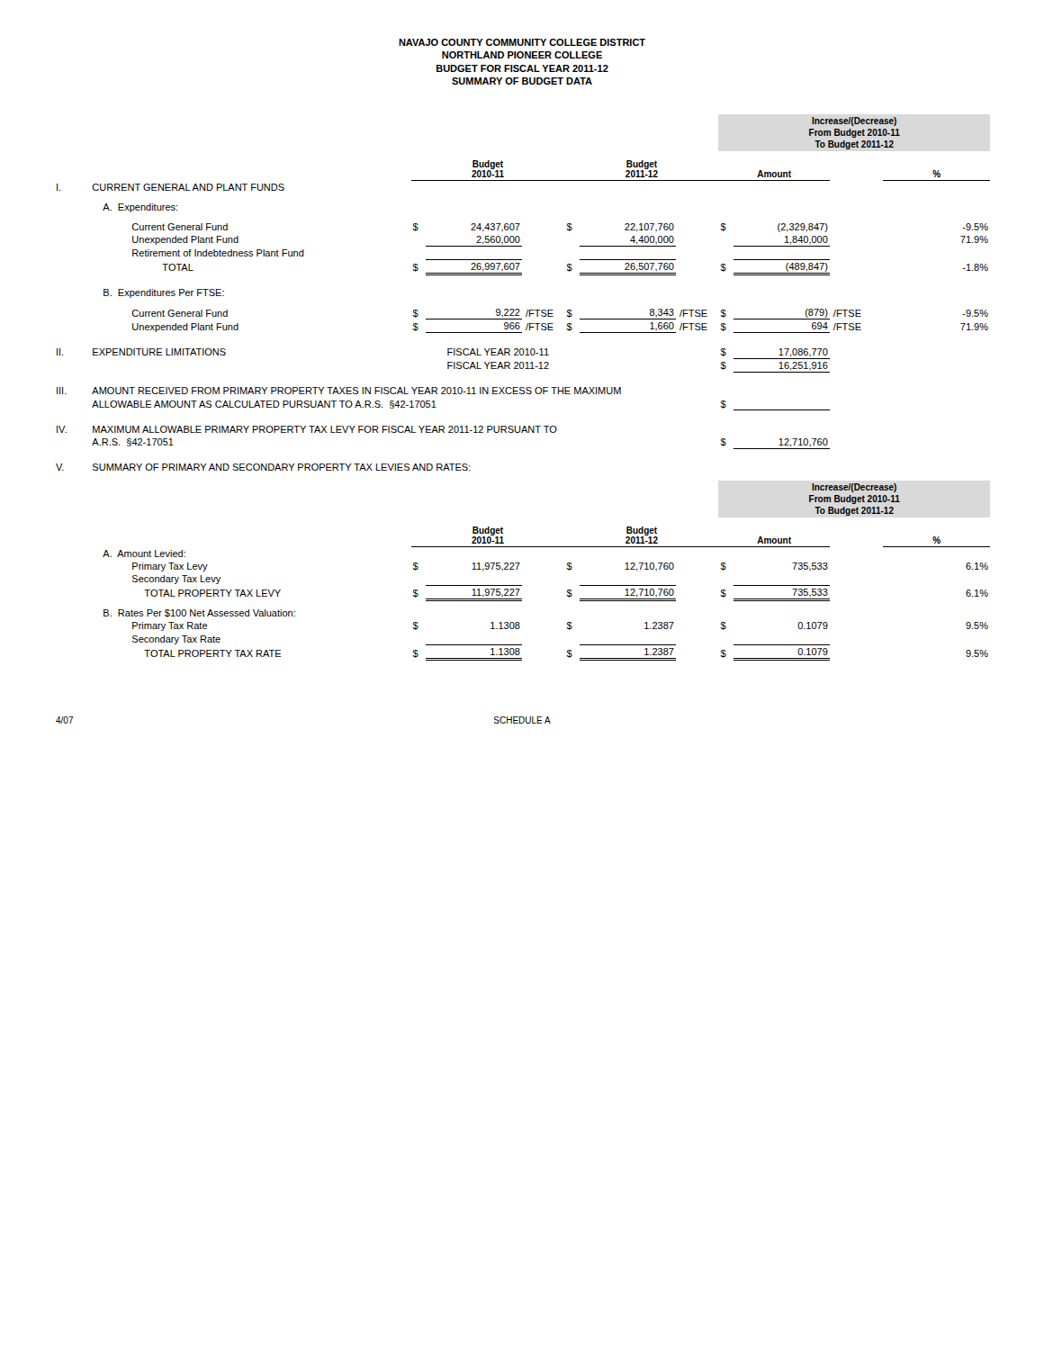NAVAJO COUNTY COMMUNITY COLLEGE DISTRICT
NORTHLAND PIONEER COLLEGE
BUDGET FOR FISCAL YEAR 2011-12
SUMMARY OF BUDGET DATA
| | Increase/(Decrease) From Budget 2010-11 To Budget 2011-12 |
| | | Budget 2010-11 | Budget 2011-12 | Amount | | % |
| I. | CURRENT GENERAL AND PLANT FUNDS | |
| | A. Expenditures: | |
| | Current General Fund | $ | 24,437,607 | | $ | 22,107,760 | | $ | (2,329,847) | | -9.5% |
| | Unexpended Plant Fund | | 2,560,000 | | | 4,400,000 | | | 1,840,000 | | 71.9% |
| | Retirement of Indebtedness Plant Fund | | | | | | | | | | |
| | TOTAL | $ | 26,997,607 | | $ | 26,507,760 | | $ | (489,847) | | -1.8% |
| | B. Expenditures Per FTSE: | |
| | Current General Fund | $ | 9,222 | /FTSE | $ | 8,343 | /FTSE | $ | (879) | /FTSE | -9.5% |
| | Unexpended Plant Fund | $ | 966 | /FTSE | $ | 1,660 | /FTSE | $ | 694 | /FTSE | 71.9% |
| II. | EXPENDITURE LIMITATIONS | FISCAL YEAR 2010-11 | | | $ | 17,086,770 | | |
| | | FISCAL YEAR 2011-12 | | | $ | 16,251,916 | | |
| III. | AMOUNT RECEIVED FROM PRIMARY PROPERTY TAXES IN FISCAL YEAR 2010-11 IN EXCESS OF THE MAXIMUM |
| | ALLOWABLE AMOUNT AS CALCULATED PURSUANT TO A.R.S. §42-17051 | $ | | | |
| IV. | MAXIMUM ALLOWABLE PRIMARY PROPERTY TAX LEVY FOR FISCAL YEAR 2011-12 PURSUANT TO |
| | A.R.S. §42-17051 | $ | 12,710,760 | | |
| V. | SUMMARY OF PRIMARY AND SECONDARY PROPERTY TAX LEVIES AND RATES: |
| | Increase/(Decrease) From Budget 2010-11 To Budget 2011-12 |
| | | Budget 2010-11 | Budget 2011-12 | Amount | | % |
| | A. Amount Levied: | |
| | Primary Tax Levy | $ | 11,975,227 | | $ | 12,710,760 | | $ | 735,533 | | 6.1% |
| | Secondary Tax Levy | | | | | | | | | | |
| | TOTAL PROPERTY TAX LEVY | $ | 11,975,227 | | $ | 12,710,760 | | $ | 735,533 | | 6.1% |
| | B. Rates Per $100 Net Assessed Valuation: | |
| | Primary Tax Rate | $ | 1.1308 | | $ | 1.2387 | | $ | 0.1079 | | 9.5% |
| | Secondary Tax Rate | | | | | | | | | | |
| | TOTAL PROPERTY TAX RATE | $ | 1.1308 | | $ | 1.2387 | | $ | 0.1079 | | 9.5% |
| 4/07 | SCHEDULE A | |